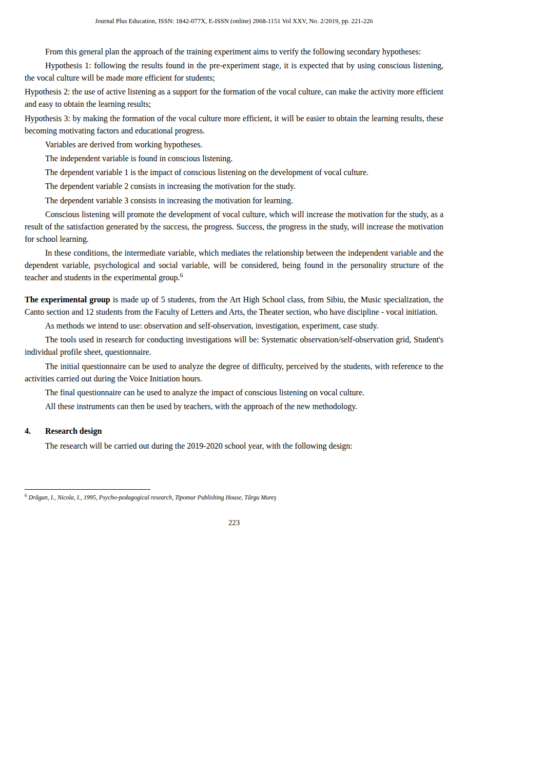Journal Plus Education, ISSN: 1842-077X, E-ISSN (online) 2068-1151 Vol XXV, No. 2/2019, pp. 221-226
From this general plan the approach of the training experiment aims to verify the following secondary hypotheses:
Hypothesis 1: following the results found in the pre-experiment stage, it is expected that by using conscious listening, the vocal culture will be made more efficient for students;
Hypothesis 2: the use of active listening as a support for the formation of the vocal culture, can make the activity more efficient and easy to obtain the learning results;
Hypothesis 3: by making the formation of the vocal culture more efficient, it will be easier to obtain the learning results, these becoming motivating factors and educational progress.
Variables are derived from working hypotheses.
The independent variable is found in conscious listening.
The dependent variable 1 is the impact of conscious listening on the development of vocal culture.
The dependent variable 2 consists in increasing the motivation for the study.
The dependent variable 3 consists in increasing the motivation for learning.
Conscious listening will promote the development of vocal culture, which will increase the motivation for the study, as a result of the satisfaction generated by the success, the progress. Success, the progress in the study, will increase the motivation for school learning.
In these conditions, the intermediate variable, which mediates the relationship between the independent variable and the dependent variable, psychological and social variable, will be considered, being found in the personality structure of the teacher and students in the experimental group.6
The experimental group is made up of 5 students, from the Art High School class, from Sibiu, the Music specialization, the Canto section and 12 students from the Faculty of Letters and Arts, the Theater section, who have discipline - vocal initiation.
As methods we intend to use: observation and self-observation, investigation, experiment, case study.
The tools used in research for conducting investigations will be: Systematic observation/self-observation grid, Student's individual profile sheet, questionnaire.
The initial questionnaire can be used to analyze the degree of difficulty, perceived by the students, with reference to the activities carried out during the Voice Initiation hours.
The final questionnaire can be used to analyze the impact of conscious listening on vocal culture.
All these instruments can then be used by teachers, with the approach of the new methodology.
4. Research design
The research will be carried out during the 2019-2020 school year, with the following design:
6 Drăgan, I., Nicola, I., 1995, Psycho-pedagogical research, Tipomur Publishing House, Târgu Mureş
223